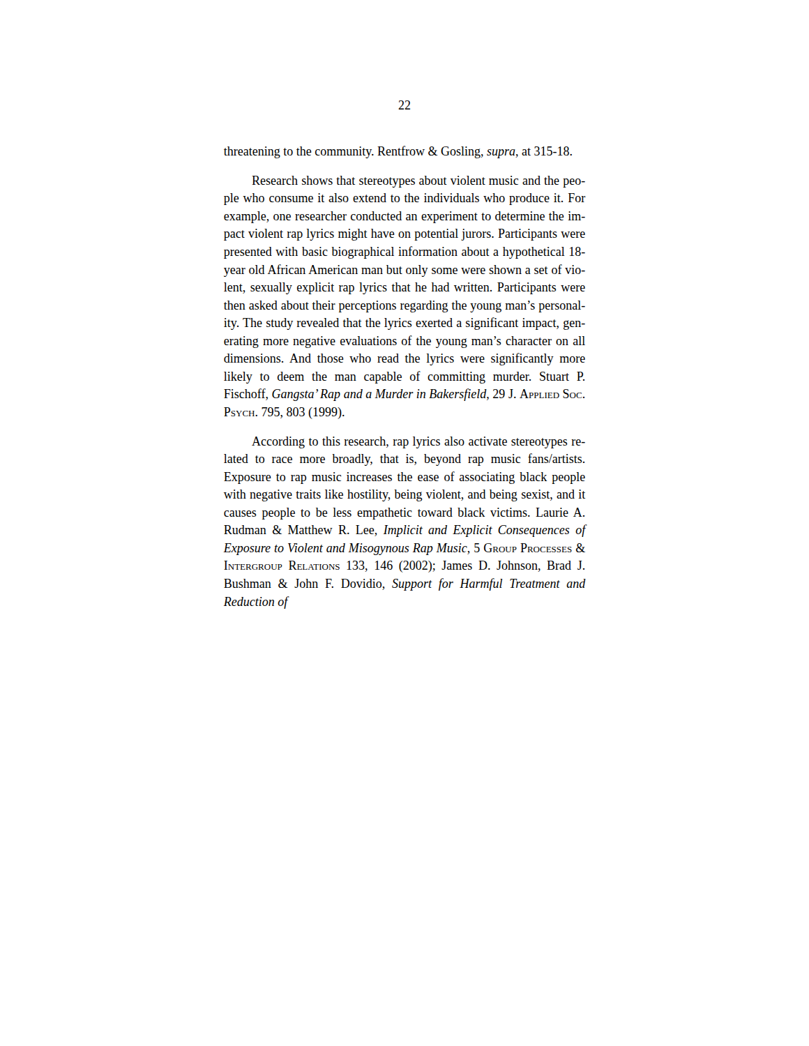22
threatening to the community. Rentfrow & Gosling, supra, at 315-18.
Research shows that stereotypes about violent music and the people who consume it also extend to the individuals who produce it. For example, one researcher conducted an experiment to determine the impact violent rap lyrics might have on potential jurors. Participants were presented with basic biographical information about a hypothetical 18-year old African American man but only some were shown a set of violent, sexually explicit rap lyrics that he had written. Participants were then asked about their perceptions regarding the young man’s personality. The study revealed that the lyrics exerted a significant impact, generating more negative evaluations of the young man’s character on all dimensions. And those who read the lyrics were significantly more likely to deem the man capable of committing murder. Stuart P. Fischoff, Gangsta’ Rap and a Murder in Bakersfield, 29 J. Applied Soc. Psych. 795, 803 (1999).
According to this research, rap lyrics also activate stereotypes related to race more broadly, that is, beyond rap music fans/artists. Exposure to rap music increases the ease of associating black people with negative traits like hostility, being violent, and being sexist, and it causes people to be less empathetic toward black victims. Laurie A. Rudman & Matthew R. Lee, Implicit and Explicit Consequences of Exposure to Violent and Misogynous Rap Music, 5 Group Processes & Intergroup Relations 133, 146 (2002); James D. Johnson, Brad J. Bushman & John F. Dovidio, Support for Harmful Treatment and Reduction of